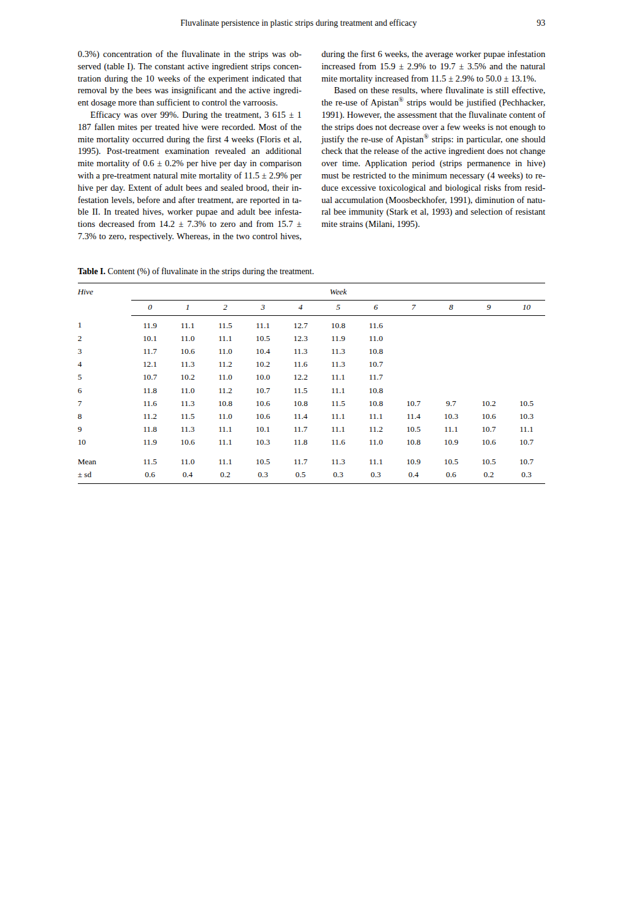Fluvalinate persistence in plastic strips during treatment and efficacy
93
0.3%) concentration of the fluvalinate in the strips was observed (table I). The constant active ingredient strips concentration during the 10 weeks of the experiment indicated that removal by the bees was insignificant and the active ingredient dosage more than sufficient to control the varroosis.
Efficacy was over 99%. During the treatment, 3 615 ± 1 187 fallen mites per treated hive were recorded. Most of the mite mortality occurred during the first 4 weeks (Floris et al, 1995). Post-treatment examination revealed an additional mite mortality of 0.6 ± 0.2% per hive per day in comparison with a pre-treatment natural mite mortality of 11.5 ± 2.9% per hive per day. Extent of adult bees and sealed brood, their infestation levels, before and after treatment, are reported in table II. In treated hives, worker pupae and adult bee infestations decreased from 14.2 ± 7.3% to zero and from 15.7 ± 7.3% to zero, respectively. Whereas, in the two control hives, during the first 6 weeks, the average worker pupae infestation increased from 15.9 ± 2.9% to 19.7 ± 3.5% and the natural mite mortality increased from 11.5 ± 2.9% to 50.0 ± 13.1%.
Based on these results, where fluvalinate is still effective, the re-use of Apistan® strips would be justified (Pechhacker, 1991). However, the assessment that the fluvalinate content of the strips does not decrease over a few weeks is not enough to justify the re-use of Apistan® strips: in particular, one should check that the release of the active ingredient does not change over time. Application period (strips permanence in hive) must be restricted to the minimum necessary (4 weeks) to reduce excessive toxicological and biological risks from residual accumulation (Moosbeckhofer, 1991), diminution of natural bee immunity (Stark et al, 1993) and selection of resistant mite strains (Milani, 1995).
Table I. Content (%) of fluvalinate in the strips during the treatment.
| Hive | Week |
| --- | --- |
| | 0 | 1 | 2 | 3 | 4 | 5 | 6 | 7 | 8 | 9 | 10 |
| 1 | 11.9 | 11.1 | 11.5 | 11.1 | 12.7 | 10.8 | 11.6 | | | | |
| 2 | 10.1 | 11.0 | 11.1 | 10.5 | 12.3 | 11.9 | 11.0 | | | | |
| 3 | 11.7 | 10.6 | 11.0 | 10.4 | 11.3 | 11.3 | 10.8 | | | | |
| 4 | 12.1 | 11.3 | 11.2 | 10.2 | 11.6 | 11.3 | 10.7 | | | | |
| 5 | 10.7 | 10.2 | 11.0 | 10.0 | 12.2 | 11.1 | 11.7 | | | | |
| 6 | 11.8 | 11.0 | 11.2 | 10.7 | 11.5 | 11.1 | 10.8 | | | | |
| 7 | 11.6 | 11.3 | 10.8 | 10.6 | 10.8 | 11.5 | 10.8 | 10.7 | 9.7 | 10.2 | 10.5 |
| 8 | 11.2 | 11.5 | 11.0 | 10.6 | 11.4 | 11.1 | 11.1 | 11.4 | 10.3 | 10.6 | 10.3 |
| 9 | 11.8 | 11.3 | 11.1 | 10.1 | 11.7 | 11.1 | 11.2 | 10.5 | 11.1 | 10.7 | 11.1 |
| 10 | 11.9 | 10.6 | 11.1 | 10.3 | 11.8 | 11.6 | 11.0 | 10.8 | 10.9 | 10.6 | 10.7 |
| Mean | 11.5 | 11.0 | 11.1 | 10.5 | 11.7 | 11.3 | 11.1 | 10.9 | 10.5 | 10.5 | 10.7 |
| ± sd | 0.6 | 0.4 | 0.2 | 0.3 | 0.5 | 0.3 | 0.3 | 0.4 | 0.6 | 0.2 | 0.3 |